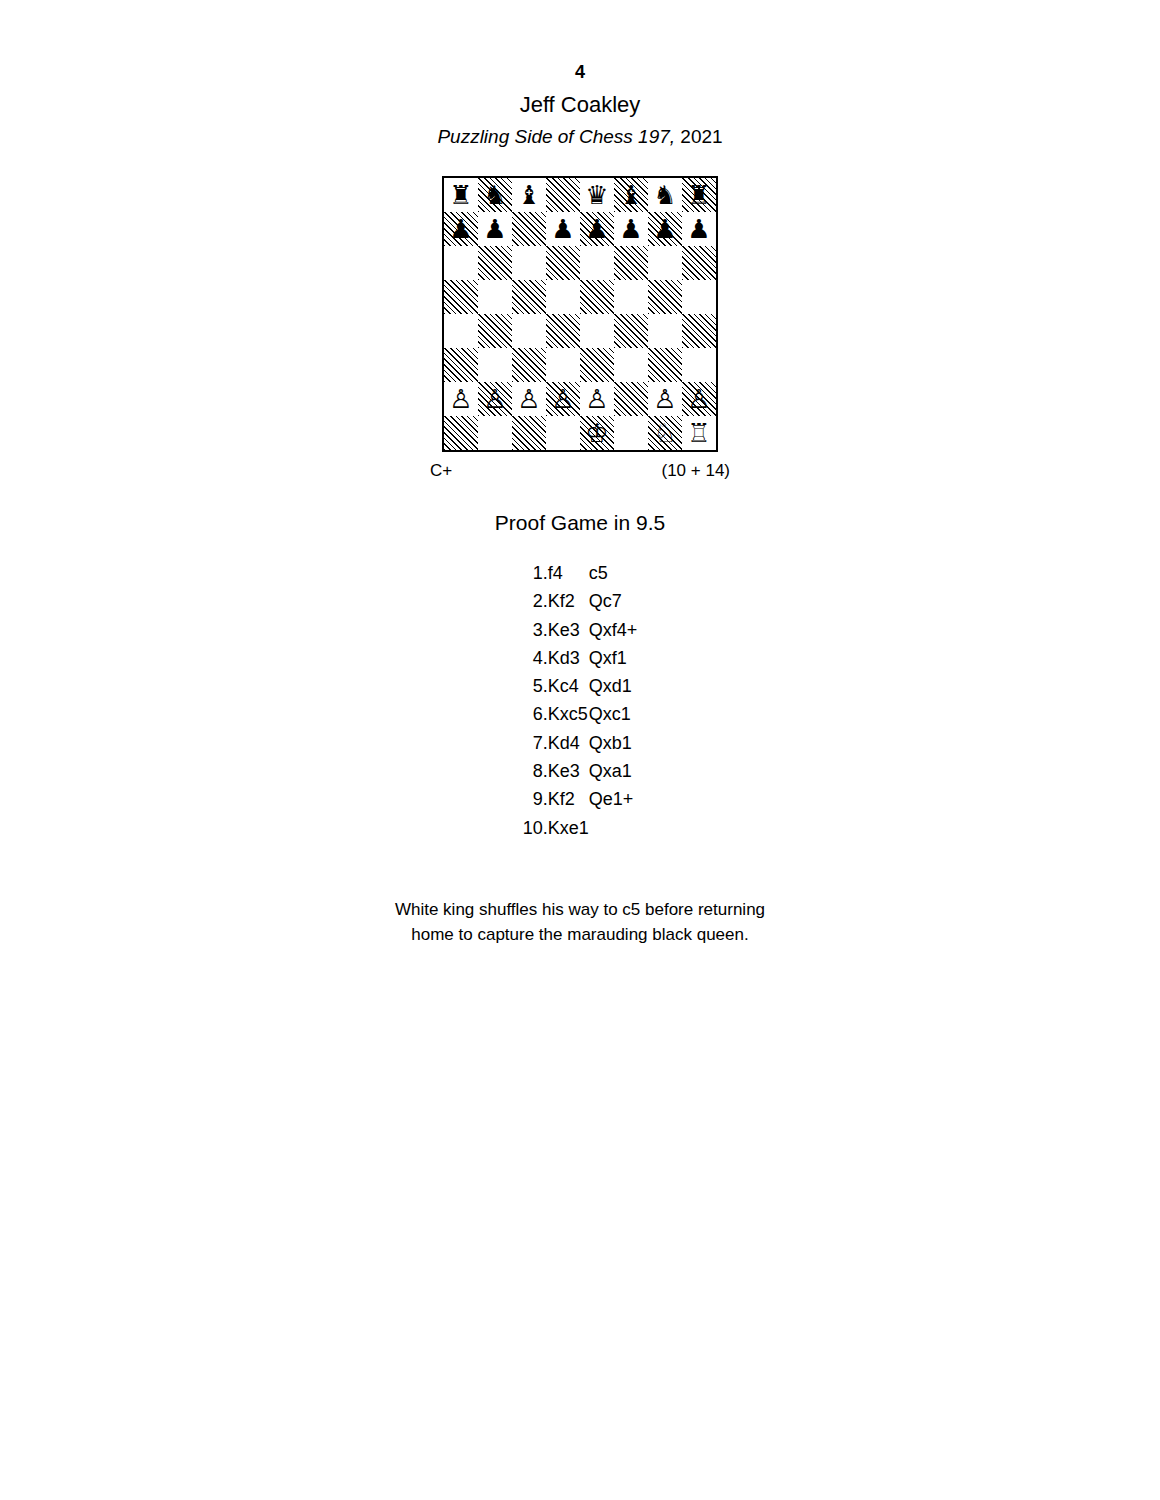4
Jeff Coakley
Puzzling Side of Chess 197, 2021
| ♜ | ♞ | ♝ | | ♛ | ♝ | ♞ | ♜ |
| ♟ | ♟ | | ♟ | ♟ | ♟ | ♟ | ♟ |
| ♙ | ♙ | ♙ | ♙ | ♙ | | ♙ | ♙ |
| | | | | ♔ | | ♘ | ♖ |
C+ (10 + 14)
Proof Game in 9.5
| 1. | f4 | c5 |
| 2. | Kf2 | Qc7 |
| 3. | Ke3 | Qxf4+ |
| 4. | Kd3 | Qxf1 |
| 5. | Kc4 | Qxd1 |
| 6. | Kxc5 | Qxc1 |
| 7. | Kd4 | Qxb1 |
| 8. | Ke3 | Qxa1 |
| 9. | Kf2 | Qe1+ |
| 10. | Kxe1 | |
White king shuffles his way to c5 before returning
home to capture the marauding black queen.